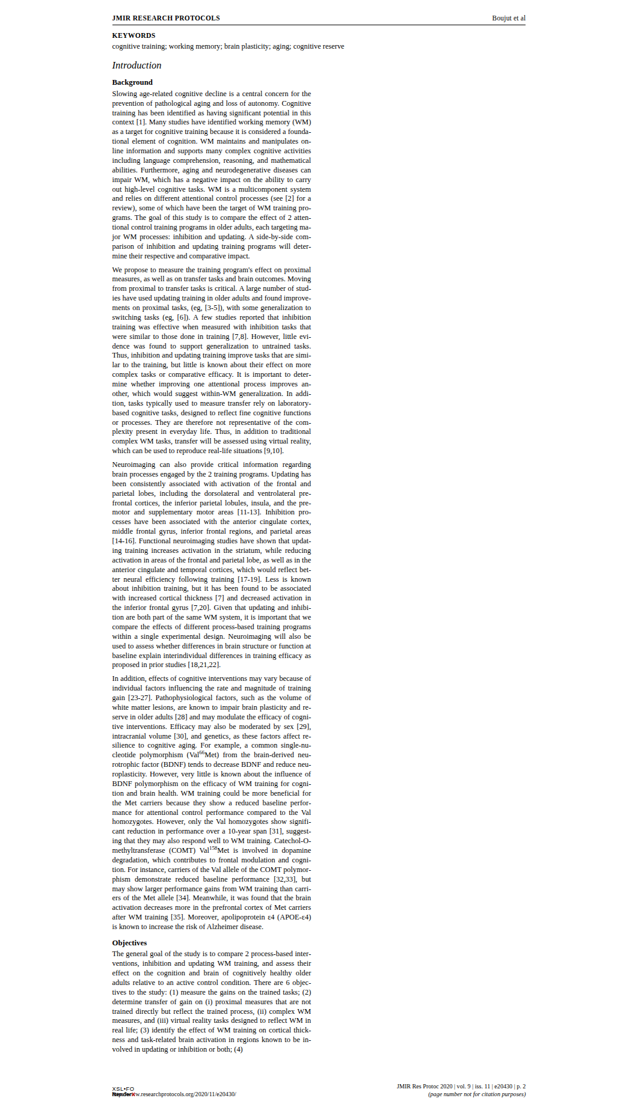JMIR RESEARCH PROTOCOLS Boujut et al
KEYWORDS
cognitive training; working memory; brain plasticity; aging; cognitive reserve
Introduction
Background
Slowing age-related cognitive decline is a central concern for the prevention of pathological aging and loss of autonomy. Cognitive training has been identified as having significant potential in this context [1]. Many studies have identified working memory (WM) as a target for cognitive training because it is considered a foundational element of cognition. WM maintains and manipulates online information and supports many complex cognitive activities including language comprehension, reasoning, and mathematical abilities. Furthermore, aging and neurodegenerative diseases can impair WM, which has a negative impact on the ability to carry out high-level cognitive tasks. WM is a multicomponent system and relies on different attentional control processes (see [2] for a review), some of which have been the target of WM training programs. The goal of this study is to compare the effect of 2 attentional control training programs in older adults, each targeting major WM processes: inhibition and updating. A side-by-side comparison of inhibition and updating training programs will determine their respective and comparative impact.
We propose to measure the training program's effect on proximal measures, as well as on transfer tasks and brain outcomes. Moving from proximal to transfer tasks is critical. A large number of studies have used updating training in older adults and found improvements on proximal tasks, (eg, [3-5]), with some generalization to switching tasks (eg, [6]). A few studies reported that inhibition training was effective when measured with inhibition tasks that were similar to those done in training [7,8]. However, little evidence was found to support generalization to untrained tasks. Thus, inhibition and updating training improve tasks that are similar to the training, but little is known about their effect on more complex tasks or comparative efficacy. It is important to determine whether improving one attentional process improves another, which would suggest within-WM generalization. In addition, tasks typically used to measure transfer rely on laboratory-based cognitive tasks, designed to reflect fine cognitive functions or processes. They are therefore not representative of the complexity present in everyday life. Thus, in addition to traditional complex WM tasks, transfer will be assessed using virtual reality, which can be used to reproduce real-life situations [9,10].
Neuroimaging can also provide critical information regarding brain processes engaged by the 2 training programs. Updating has been consistently associated with activation of the frontal and parietal lobes, including the dorsolateral and ventrolateral prefrontal cortices, the inferior parietal lobules, insula, and the premotor and supplementary motor areas [11-13]. Inhibition processes have been associated with the anterior cingulate cortex, middle frontal gyrus, inferior frontal regions, and parietal areas [14-16]. Functional neuroimaging studies have shown that updating training increases activation in the striatum, while reducing activation in areas of the frontal and parietal lobe, as well as in the anterior cingulate and temporal cortices, which would reflect better neural efficiency following training [17-19]. Less is known about inhibition training, but it has been found to be associated with increased cortical thickness [7] and decreased activation in the inferior frontal gyrus [7,20]. Given that updating and inhibition are both part of the same WM system, it is important that we compare the effects of different process-based training programs within a single experimental design. Neuroimaging will also be used to assess whether differences in brain structure or function at baseline explain interindividual differences in training efficacy as proposed in prior studies [18,21,22].
In addition, effects of cognitive interventions may vary because of individual factors influencing the rate and magnitude of training gain [23-27]. Pathophysiological factors, such as the volume of white matter lesions, are known to impair brain plasticity and reserve in older adults [28] and may modulate the efficacy of cognitive interventions. Efficacy may also be moderated by sex [29], intracranial volume [30], and genetics, as these factors affect resilience to cognitive aging. For example, a common single-nucleotide polymorphism (Val66Met) from the brain-derived neurotrophic factor (BDNF) tends to decrease BDNF and reduce neuroplasticity. However, very little is known about the influence of BDNF polymorphism on the efficacy of WM training for cognition and brain health. WM training could be more beneficial for the Met carriers because they show a reduced baseline performance for attentional control performance compared to the Val homozygotes. However, only the Val homozygotes show significant reduction in performance over a 10-year span [31], suggesting that they may also respond well to WM training. Catechol-O-methyltransferase (COMT) Val158Met is involved in dopamine degradation, which contributes to frontal modulation and cognition. For instance, carriers of the Val allele of the COMT polymorphism demonstrate reduced baseline performance [32,33], but may show larger performance gains from WM training than carriers of the Met allele [34]. Meanwhile, it was found that the brain activation decreases more in the prefrontal cortex of Met carriers after WM training [35]. Moreover, apolipoprotein ε4 (APOE-ε4) is known to increase the risk of Alzheimer disease.
Objectives
The general goal of the study is to compare 2 process-based interventions, inhibition and updating WM training, and assess their effect on the cognition and brain of cognitively healthy older adults relative to an active control condition. There are 6 objectives to the study: (1) measure the gains on the trained tasks; (2) determine transfer of gain on (i) proximal measures that are not trained directly but reflect the trained process, (ii) complex WM measures, and (iii) virtual reality tasks designed to reflect WM in real life; (3) identify the effect of WM training on cortical thickness and task-related brain activation in regions known to be involved in updating or inhibition or both; (4)
http://www.researchprotocols.org/2020/11/e20430/
JMIR Res Protoc 2020 | vol. 9 | iss. 11 | e20430 | p. 2
(page number not for citation purposes)
XSL•FO
RenderX